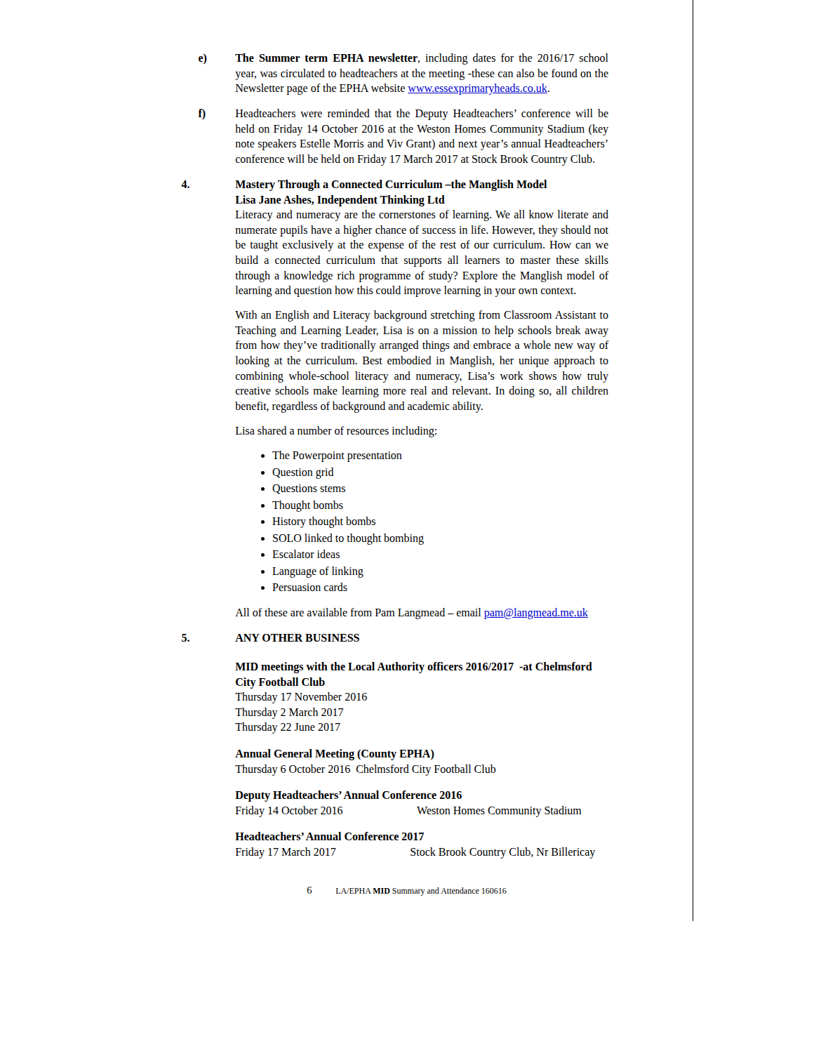e)
The Summer term EPHA newsletter, including dates for the 2016/17 school year, was circulated to headteachers at the meeting -these can also be found on the Newsletter page of the EPHA website www.essexprimaryheads.co.uk.
f)
Headteachers were reminded that the Deputy Headteachers’ conference will be held on Friday 14 October 2016 at the Weston Homes Community Stadium (key note speakers Estelle Morris and Viv Grant) and next year’s annual Headteachers’ conference will be held on Friday 17 March 2017 at Stock Brook Country Club.
4.
Mastery Through a Connected Curriculum –the Manglish Model
Lisa Jane Ashes, Independent Thinking Ltd
Literacy and numeracy are the cornerstones of learning. We all know literate and numerate pupils have a higher chance of success in life. However, they should not be taught exclusively at the expense of the rest of our curriculum. How can we build a connected curriculum that supports all learners to master these skills through a knowledge rich programme of study? Explore the Manglish model of learning and question how this could improve learning in your own context.
With an English and Literacy background stretching from Classroom Assistant to Teaching and Learning Leader, Lisa is on a mission to help schools break away from how they’ve traditionally arranged things and embrace a whole new way of looking at the curriculum. Best embodied in Manglish, her unique approach to combining whole-school literacy and numeracy, Lisa’s work shows how truly creative schools make learning more real and relevant. In doing so, all children benefit, regardless of background and academic ability.
Lisa shared a number of resources including:
The Powerpoint presentation
Question grid
Questions stems
Thought bombs
History thought bombs
SOLO linked to thought bombing
Escalator ideas
Language of linking
Persuasion cards
All of these are available from Pam Langmead – email pam@langmead.me.uk
5.
ANY OTHER BUSINESS
MID meetings with the Local Authority officers 2016/2017 -at Chelmsford City Football Club
Thursday 17 November 2016
Thursday 2 March 2017
Thursday 22 June 2017
Annual General Meeting (County EPHA)
Thursday 6 October 2016 Chelmsford City Football Club
Deputy Headteachers’ Annual Conference 2016
Friday 14 October 2016 Weston Homes Community Stadium
Headteachers’ Annual Conference 2017
Friday 17 March 2017 Stock Brook Country Club, Nr Billericay
6 LA/EPHA MID Summary and Attendance 160616